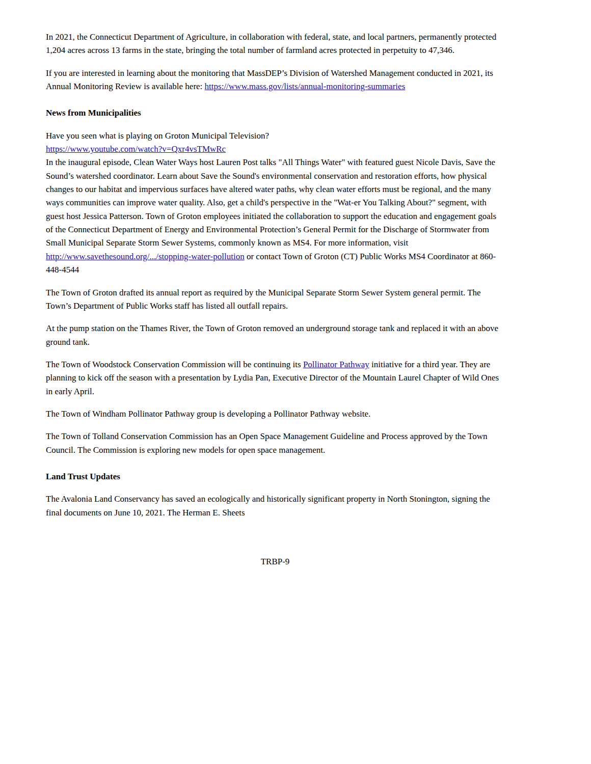In 2021, the Connecticut Department of Agriculture, in collaboration with federal, state, and local partners, permanently protected 1,204 acres across 13 farms in the state, bringing the total number of farmland acres protected in perpetuity to 47,346.
If you are interested in learning about the monitoring that MassDEP’s Division of Watershed Management conducted in 2021, its Annual Monitoring Review is available here: https://www.mass.gov/lists/annual-monitoring-summaries
News from Municipalities
Have you seen what is playing on Groton Municipal Television?
https://www.youtube.com/watch?v=Qxr4vsTMwRc
In the inaugural episode, Clean Water Ways host Lauren Post talks "All Things Water" with featured guest Nicole Davis, Save the Sound’s watershed coordinator. Learn about Save the Sound's environmental conservation and restoration efforts, how physical changes to our habitat and impervious surfaces have altered water paths, why clean water efforts must be regional, and the many ways communities can improve water quality. Also, get a child's perspective in the "Wat-er You Talking About?" segment, with guest host Jessica Patterson. Town of Groton employees initiated the collaboration to support the education and engagement goals of the Connecticut Department of Energy and Environmental Protection’s General Permit for the Discharge of Stormwater from Small Municipal Separate Storm Sewer Systems, commonly known as MS4. For more information, visit http://www.savethesound.org/.../stopping-water-pollution or contact Town of Groton (CT) Public Works MS4 Coordinator at 860-448-4544
The Town of Groton drafted its annual report as required by the Municipal Separate Storm Sewer System general permit. The Town’s Department of Public Works staff has listed all outfall repairs.
At the pump station on the Thames River, the Town of Groton removed an underground storage tank and replaced it with an above ground tank.
The Town of Woodstock Conservation Commission will be continuing its Pollinator Pathway initiative for a third year. They are planning to kick off the season with a presentation by Lydia Pan, Executive Director of the Mountain Laurel Chapter of Wild Ones in early April.
The Town of Windham Pollinator Pathway group is developing a Pollinator Pathway website.
The Town of Tolland Conservation Commission has an Open Space Management Guideline and Process approved by the Town Council. The Commission is exploring new models for open space management.
Land Trust Updates
The Avalonia Land Conservancy has saved an ecologically and historically significant property in North Stonington, signing the final documents on June 10, 2021. The Herman E. Sheets
TRBP-9